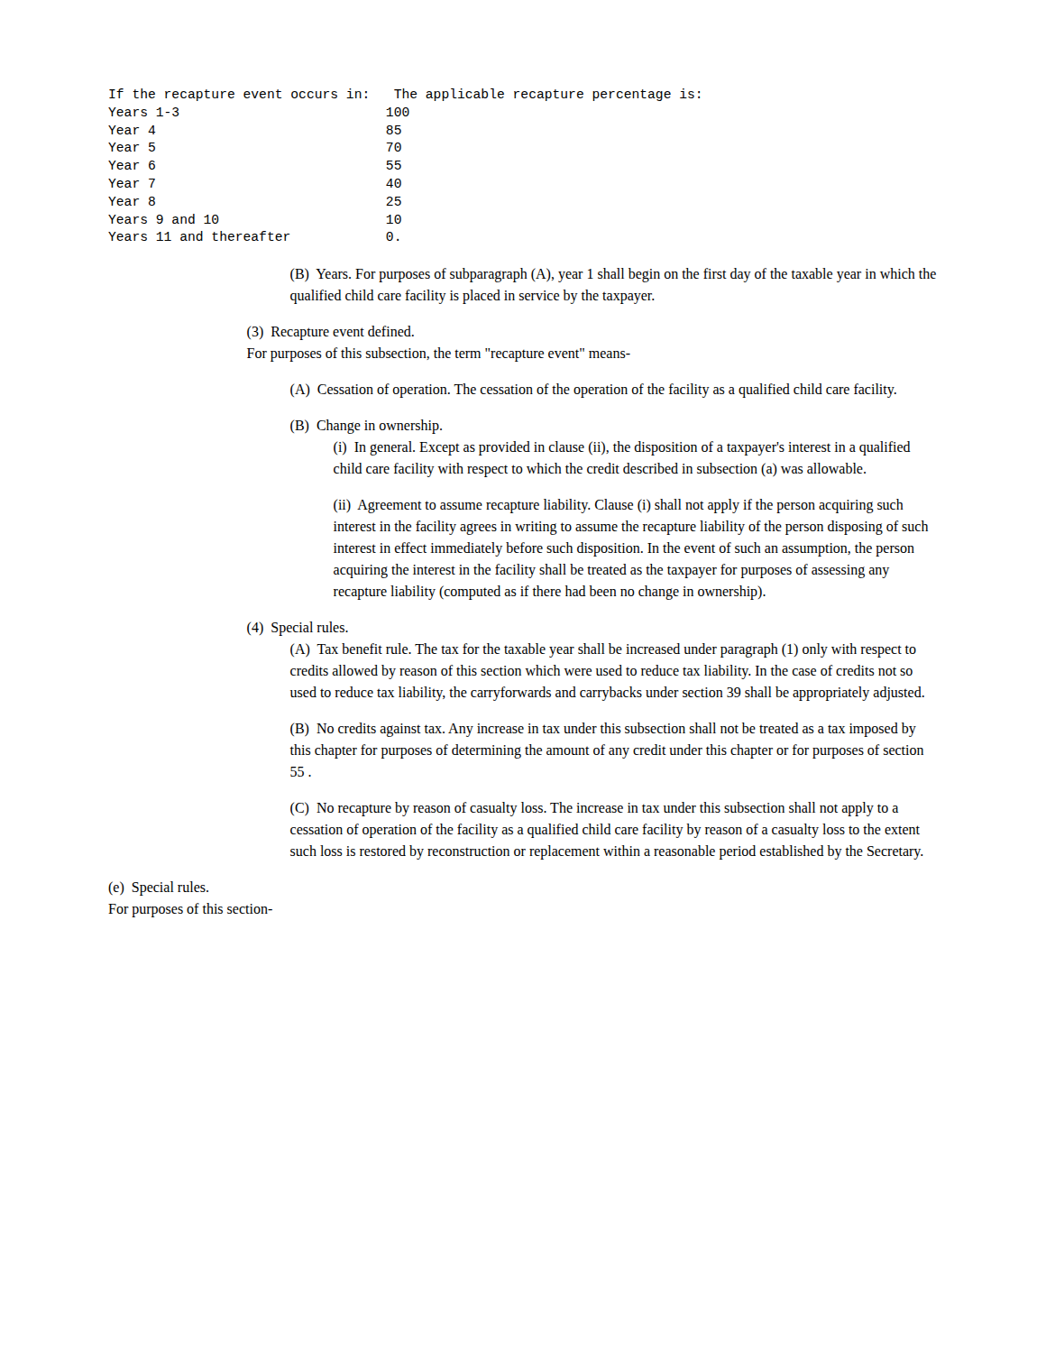If the recapture event occurs in:   The applicable recapture percentage is:
Years 1-3                          100
Year 4                             85
Year 5                             70
Year 6                             55
Year 7                             40
Year 8                             25
Years 9 and 10                     10
Years 11 and thereafter            0.
(B) Years. For purposes of subparagraph (A), year 1 shall begin on the first day of the taxable year in which the qualified child care facility is placed in service by the taxpayer.
(3) Recapture event defined.
For purposes of this subsection, the term "recapture event" means-
(A) Cessation of operation. The cessation of the operation of the facility as a qualified child care facility.
(B) Change in ownership.
(i) In general. Except as provided in clause (ii), the disposition of a taxpayer's interest in a qualified child care facility with respect to which the credit described in subsection (a) was allowable.
(ii) Agreement to assume recapture liability. Clause (i) shall not apply if the person acquiring such interest in the facility agrees in writing to assume the recapture liability of the person disposing of such interest in effect immediately before such disposition. In the event of such an assumption, the person acquiring the interest in the facility shall be treated as the taxpayer for purposes of assessing any recapture liability (computed as if there had been no change in ownership).
(4) Special rules.
(A) Tax benefit rule. The tax for the taxable year shall be increased under paragraph (1) only with respect to credits allowed by reason of this section which were used to reduce tax liability. In the case of credits not so used to reduce tax liability, the carryforwards and carrybacks under section 39 shall be appropriately adjusted.
(B) No credits against tax. Any increase in tax under this subsection shall not be treated as a tax imposed by this chapter for purposes of determining the amount of any credit under this chapter or for purposes of section 55 .
(C) No recapture by reason of casualty loss. The increase in tax under this subsection shall not apply to a cessation of operation of the facility as a qualified child care facility by reason of a casualty loss to the extent such loss is restored by reconstruction or replacement within a reasonable period established by the Secretary.
(e) Special rules.
For purposes of this section-